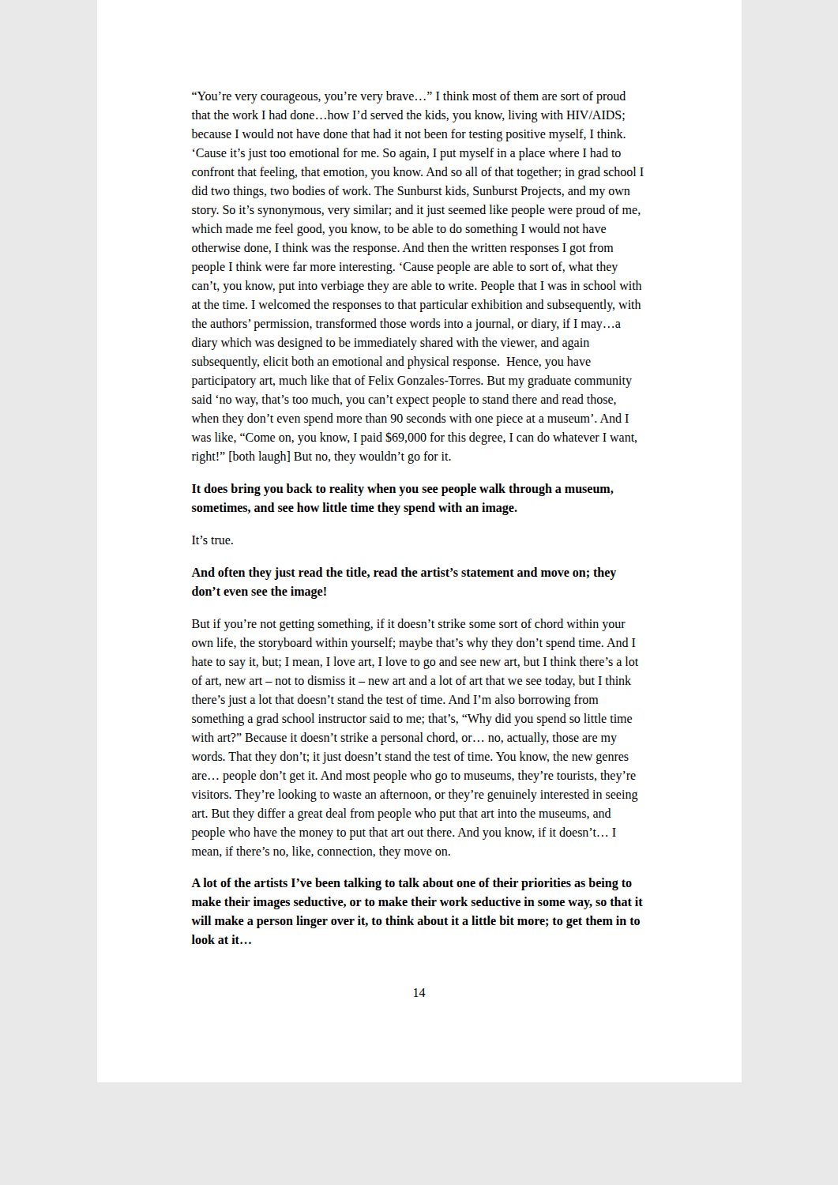“You’re very courageous, you’re very brave…” I think most of them are sort of proud that the work I had done…how I’d served the kids, you know, living with HIV/AIDS; because I would not have done that had it not been for testing positive myself, I think. ‘Cause it’s just too emotional for me. So again, I put myself in a place where I had to confront that feeling, that emotion, you know. And so all of that together; in grad school I did two things, two bodies of work. The Sunburst kids, Sunburst Projects, and my own story. So it’s synonymous, very similar; and it just seemed like people were proud of me, which made me feel good, you know, to be able to do something I would not have otherwise done, I think was the response. And then the written responses I got from people I think were far more interesting. ‘Cause people are able to sort of, what they can’t, you know, put into verbiage they are able to write. People that I was in school with at the time. I welcomed the responses to that particular exhibition and subsequently, with the authors’ permission, transformed those words into a journal, or diary, if I may…a diary which was designed to be immediately shared with the viewer, and again subsequently, elicit both an emotional and physical response. Hence, you have participatory art, much like that of Felix Gonzales-Torres. But my graduate community said ‘no way, that’s too much, you can’t expect people to stand there and read those, when they don’t even spend more than 90 seconds with one piece at a museum’. And I was like, “Come on, you know, I paid $69,000 for this degree, I can do whatever I want, right!” [both laugh] But no, they wouldn’t go for it.
It does bring you back to reality when you see people walk through a museum, sometimes, and see how little time they spend with an image.
It’s true.
And often they just read the title, read the artist’s statement and move on; they don’t even see the image!
But if you’re not getting something, if it doesn’t strike some sort of chord within your own life, the storyboard within yourself; maybe that’s why they don’t spend time. And I hate to say it, but; I mean, I love art, I love to go and see new art, but I think there’s a lot of art, new art – not to dismiss it – new art and a lot of art that we see today, but I think there’s just a lot that doesn’t stand the test of time. And I’m also borrowing from something a grad school instructor said to me; that’s, “Why did you spend so little time with art?” Because it doesn’t strike a personal chord, or… no, actually, those are my words. That they don’t; it just doesn’t stand the test of time. You know, the new genres are… people don’t get it. And most people who go to museums, they’re tourists, they’re visitors. They’re looking to waste an afternoon, or they’re genuinely interested in seeing art. But they differ a great deal from people who put that art into the museums, and people who have the money to put that art out there. And you know, if it doesn’t… I mean, if there’s no, like, connection, they move on.
A lot of the artists I’ve been talking to talk about one of their priorities as being to make their images seductive, or to make their work seductive in some way, so that it will make a person linger over it, to think about it a little bit more; to get them in to look at it…
14